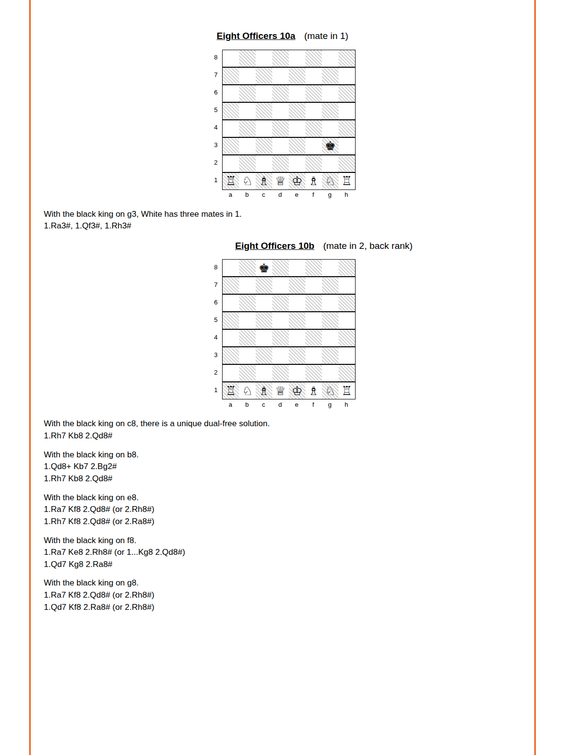Eight Officers 10a(mate in 1)
8
7
6
5
4
3
| | | | | | | ♚ | |
2
1
| ♖ | ♘ | ♗ | ♕ | ♔ | ♗ | ♘ | ♖ |
a
b
c
d
e
f
g
h
With the black king on g3, White has three mates in 1.
1.Ra3#, 1.Qf3#, 1.Rh3#
Eight Officers 10b(mate in 2, back rank)
8
| | | ♚ | | | | | |
7
6
5
4
3
2
1
| ♖ | ♘ | ♗ | ♕ | ♔ | ♗ | ♘ | ♖ |
a
b
c
d
e
f
g
h
With the black king on c8, there is a unique dual-free solution.
1.Rh7 Kb8 2.Qd8#
With the black king on b8.
1.Qd8+ Kb7 2.Bg2#
1.Rh7 Kb8 2.Qd8#
With the black king on e8.
1.Ra7 Kf8 2.Qd8# (or 2.Rh8#)
1.Rh7 Kf8 2.Qd8# (or 2.Ra8#)
With the black king on f8.
1.Ra7 Ke8 2.Rh8# (or 1...Kg8 2.Qd8#)
1.Qd7 Kg8 2.Ra8#
With the black king on g8.
1.Ra7 Kf8 2.Qd8# (or 2.Rh8#)
1.Qd7 Kf8 2.Ra8# (or 2.Rh8#)